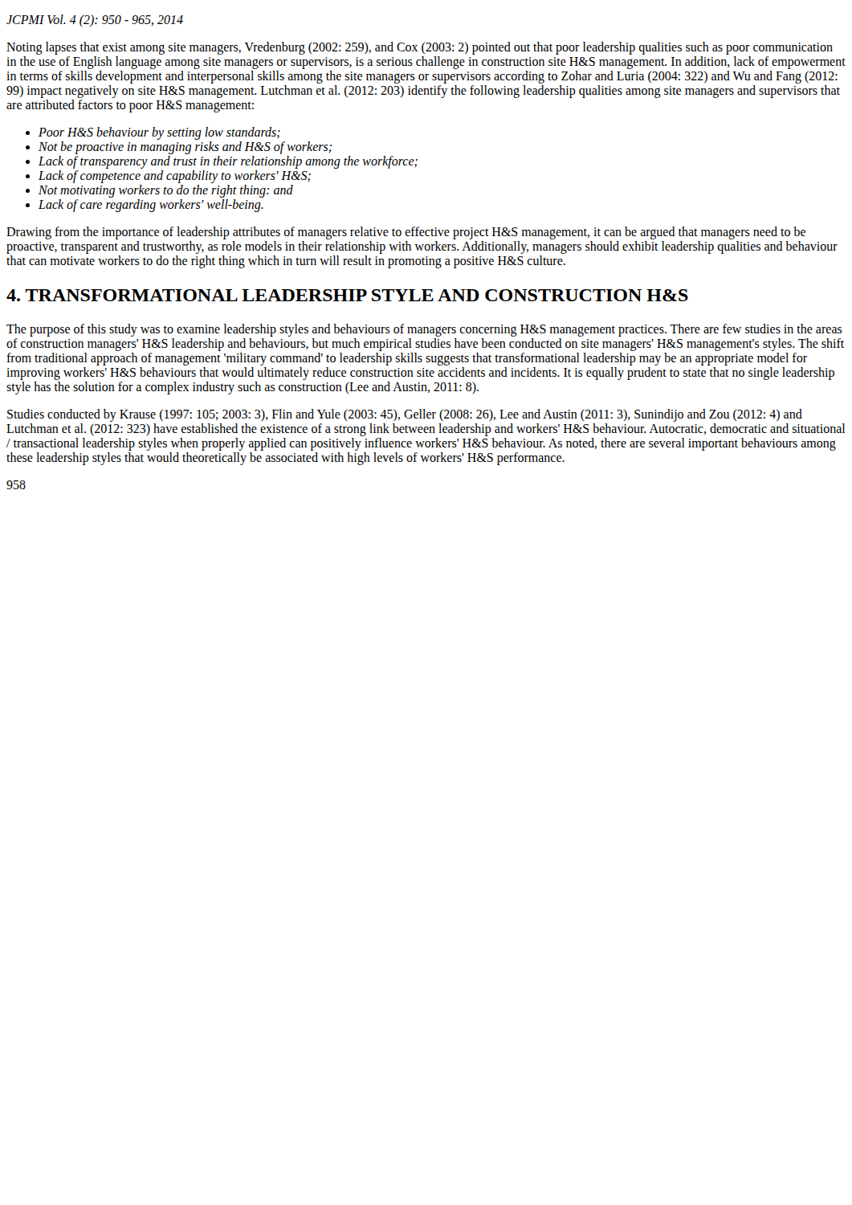JCPMI Vol. 4 (2): 950 - 965, 2014
Noting lapses that exist among site managers, Vredenburg (2002: 259), and Cox (2003: 2) pointed out that poor leadership qualities such as poor communication in the use of English language among site managers or supervisors, is a serious challenge in construction site H&S management. In addition, lack of empowerment in terms of skills development and interpersonal skills among the site managers or supervisors according to Zohar and Luria (2004: 322) and Wu and Fang (2012: 99) impact negatively on site H&S management. Lutchman et al. (2012: 203) identify the following leadership qualities among site managers and supervisors that are attributed factors to poor H&S management:
Poor H&S behaviour by setting low standards;
Not be proactive in managing risks and H&S of workers;
Lack of transparency and trust in their relationship among the workforce;
Lack of competence and capability to workers' H&S;
Not motivating workers to do the right thing: and
Lack of care regarding workers' well-being.
Drawing from the importance of leadership attributes of managers relative to effective project H&S management, it can be argued that managers need to be proactive, transparent and trustworthy, as role models in their relationship with workers. Additionally, managers should exhibit leadership qualities and behaviour that can motivate workers to do the right thing which in turn will result in promoting a positive H&S culture.
4. TRANSFORMATIONAL LEADERSHIP STYLE AND CONSTRUCTION H&S
The purpose of this study was to examine leadership styles and behaviours of managers concerning H&S management practices. There are few studies in the areas of construction managers' H&S leadership and behaviours, but much empirical studies have been conducted on site managers' H&S management's styles. The shift from traditional approach of management 'military command' to leadership skills suggests that transformational leadership may be an appropriate model for improving workers' H&S behaviours that would ultimately reduce construction site accidents and incidents. It is equally prudent to state that no single leadership style has the solution for a complex industry such as construction (Lee and Austin, 2011: 8).
Studies conducted by Krause (1997: 105; 2003: 3), Flin and Yule (2003: 45), Geller (2008: 26), Lee and Austin (2011: 3), Sunindijo and Zou (2012: 4) and Lutchman et al. (2012: 323) have established the existence of a strong link between leadership and workers' H&S behaviour. Autocratic, democratic and situational / transactional leadership styles when properly applied can positively influence workers' H&S behaviour. As noted, there are several important behaviours among these leadership styles that would theoretically be associated with high levels of workers' H&S performance.
958